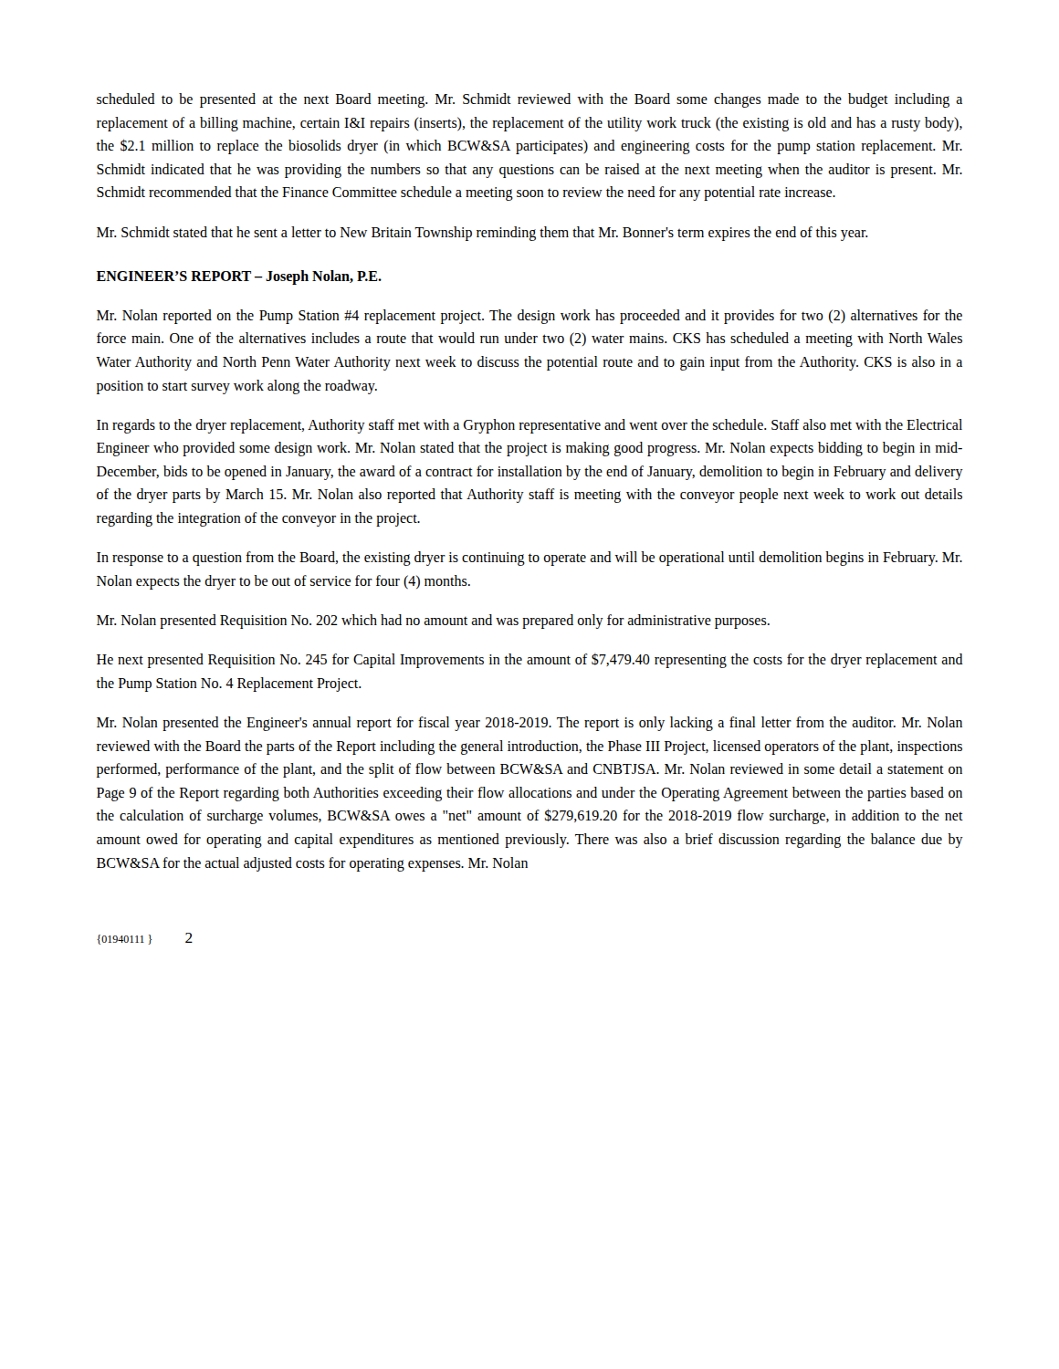scheduled to be presented at the next Board meeting. Mr. Schmidt reviewed with the Board some changes made to the budget including a replacement of a billing machine, certain I&I repairs (inserts), the replacement of the utility work truck (the existing is old and has a rusty body), the $2.1 million to replace the biosolids dryer (in which BCW&SA participates) and engineering costs for the pump station replacement. Mr. Schmidt indicated that he was providing the numbers so that any questions can be raised at the next meeting when the auditor is present. Mr. Schmidt recommended that the Finance Committee schedule a meeting soon to review the need for any potential rate increase.
Mr. Schmidt stated that he sent a letter to New Britain Township reminding them that Mr. Bonner's term expires the end of this year.
ENGINEER’S REPORT – Joseph Nolan, P.E.
Mr. Nolan reported on the Pump Station #4 replacement project. The design work has proceeded and it provides for two (2) alternatives for the force main. One of the alternatives includes a route that would run under two (2) water mains. CKS has scheduled a meeting with North Wales Water Authority and North Penn Water Authority next week to discuss the potential route and to gain input from the Authority. CKS is also in a position to start survey work along the roadway.
In regards to the dryer replacement, Authority staff met with a Gryphon representative and went over the schedule. Staff also met with the Electrical Engineer who provided some design work. Mr. Nolan stated that the project is making good progress. Mr. Nolan expects bidding to begin in mid-December, bids to be opened in January, the award of a contract for installation by the end of January, demolition to begin in February and delivery of the dryer parts by March 15. Mr. Nolan also reported that Authority staff is meeting with the conveyor people next week to work out details regarding the integration of the conveyor in the project.
In response to a question from the Board, the existing dryer is continuing to operate and will be operational until demolition begins in February. Mr. Nolan expects the dryer to be out of service for four (4) months.
Mr. Nolan presented Requisition No. 202 which had no amount and was prepared only for administrative purposes.
He next presented Requisition No. 245 for Capital Improvements in the amount of $7,479.40 representing the costs for the dryer replacement and the Pump Station No. 4 Replacement Project.
Mr. Nolan presented the Engineer's annual report for fiscal year 2018-2019. The report is only lacking a final letter from the auditor. Mr. Nolan reviewed with the Board the parts of the Report including the general introduction, the Phase III Project, licensed operators of the plant, inspections performed, performance of the plant, and the split of flow between BCW&SA and CNBTJSA. Mr. Nolan reviewed in some detail a statement on Page 9 of the Report regarding both Authorities exceeding their flow allocations and under the Operating Agreement between the parties based on the calculation of surcharge volumes, BCW&SA owes a "net" amount of $279,619.20 for the 2018-2019 flow surcharge, in addition to the net amount owed for operating and capital expenditures as mentioned previously. There was also a brief discussion regarding the balance due by BCW&SA for the actual adjusted costs for operating expenses. Mr. Nolan
{01940111 } 2